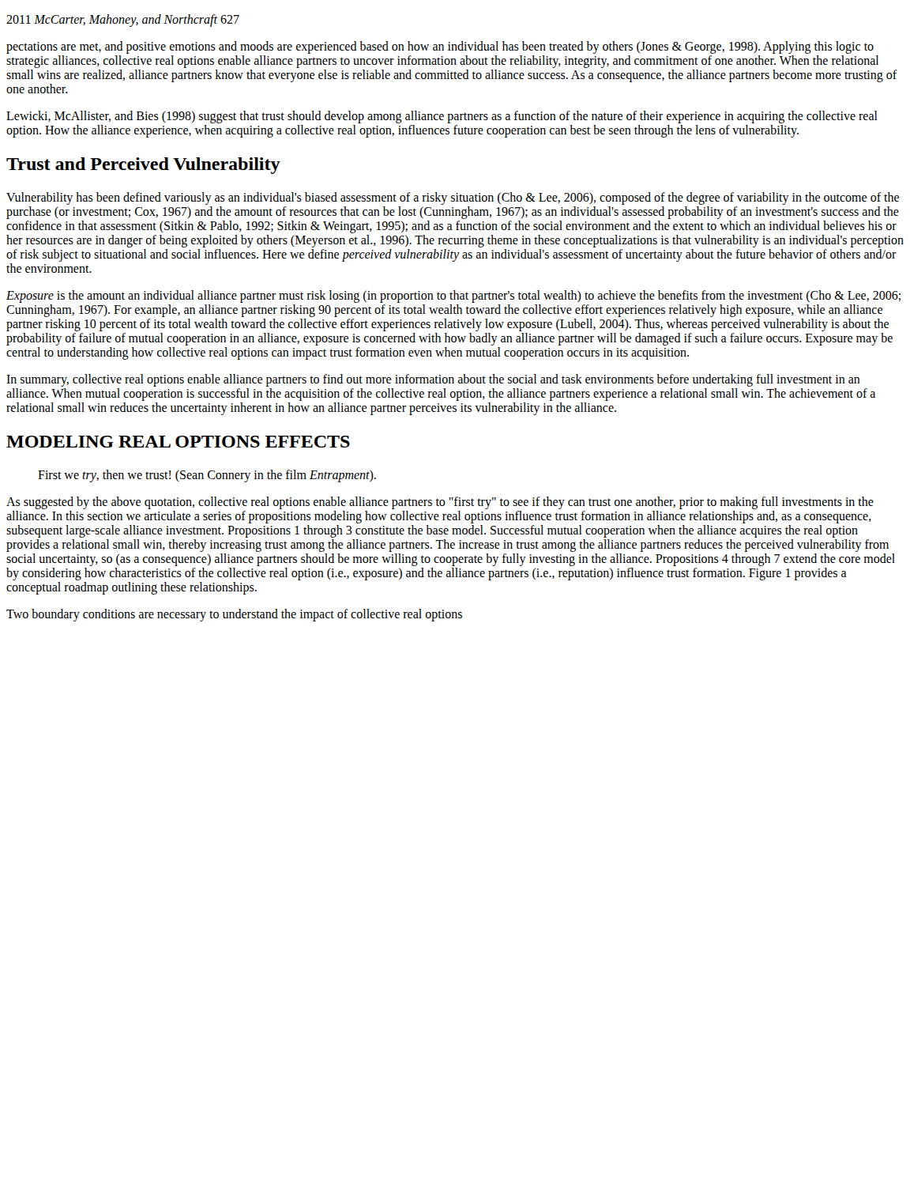2011 McCarter, Mahoney, and Northcraft 627
pectations are met, and positive emotions and moods are experienced based on how an individual has been treated by others (Jones & George, 1998). Applying this logic to strategic alliances, collective real options enable alliance partners to uncover information about the reliability, integrity, and commitment of one another. When the relational small wins are realized, alliance partners know that everyone else is reliable and committed to alliance success. As a consequence, the alliance partners become more trusting of one another.
Lewicki, McAllister, and Bies (1998) suggest that trust should develop among alliance partners as a function of the nature of their experience in acquiring the collective real option. How the alliance experience, when acquiring a collective real option, influences future cooperation can best be seen through the lens of vulnerability.
Trust and Perceived Vulnerability
Vulnerability has been defined variously as an individual's biased assessment of a risky situation (Cho & Lee, 2006), composed of the degree of variability in the outcome of the purchase (or investment; Cox, 1967) and the amount of resources that can be lost (Cunningham, 1967); as an individual's assessed probability of an investment's success and the confidence in that assessment (Sitkin & Pablo, 1992; Sitkin & Weingart, 1995); and as a function of the social environment and the extent to which an individual believes his or her resources are in danger of being exploited by others (Meyerson et al., 1996). The recurring theme in these conceptualizations is that vulnerability is an individual's perception of risk subject to situational and social influences. Here we define perceived vulnerability as an individual's assessment of uncertainty about the future behavior of others and/or the environment.
Exposure is the amount an individual alliance partner must risk losing (in proportion to that partner's total wealth) to achieve the benefits from the investment (Cho & Lee, 2006; Cunningham, 1967). For example, an alliance partner risking 90 percent of its total wealth toward the collective effort experiences relatively high exposure, while an alliance partner risking 10 percent of its total wealth toward the collective effort experiences relatively low exposure (Lubell, 2004). Thus, whereas perceived vulnerability is about the probability of failure of mutual cooperation in an alliance, exposure is concerned with how badly an alliance partner will be damaged if such a failure occurs. Exposure may be central to understanding how collective real options can impact trust formation even when mutual cooperation occurs in its acquisition.
In summary, collective real options enable alliance partners to find out more information about the social and task environments before undertaking full investment in an alliance. When mutual cooperation is successful in the acquisition of the collective real option, the alliance partners experience a relational small win. The achievement of a relational small win reduces the uncertainty inherent in how an alliance partner perceives its vulnerability in the alliance.
MODELING REAL OPTIONS EFFECTS
First we try, then we trust! (Sean Connery in the film Entrapment).
As suggested by the above quotation, collective real options enable alliance partners to "first try" to see if they can trust one another, prior to making full investments in the alliance. In this section we articulate a series of propositions modeling how collective real options influence trust formation in alliance relationships and, as a consequence, subsequent large-scale alliance investment. Propositions 1 through 3 constitute the base model. Successful mutual cooperation when the alliance acquires the real option provides a relational small win, thereby increasing trust among the alliance partners. The increase in trust among the alliance partners reduces the perceived vulnerability from social uncertainty, so (as a consequence) alliance partners should be more willing to cooperate by fully investing in the alliance. Propositions 4 through 7 extend the core model by considering how characteristics of the collective real option (i.e., exposure) and the alliance partners (i.e., reputation) influence trust formation. Figure 1 provides a conceptual roadmap outlining these relationships.
Two boundary conditions are necessary to understand the impact of collective real options